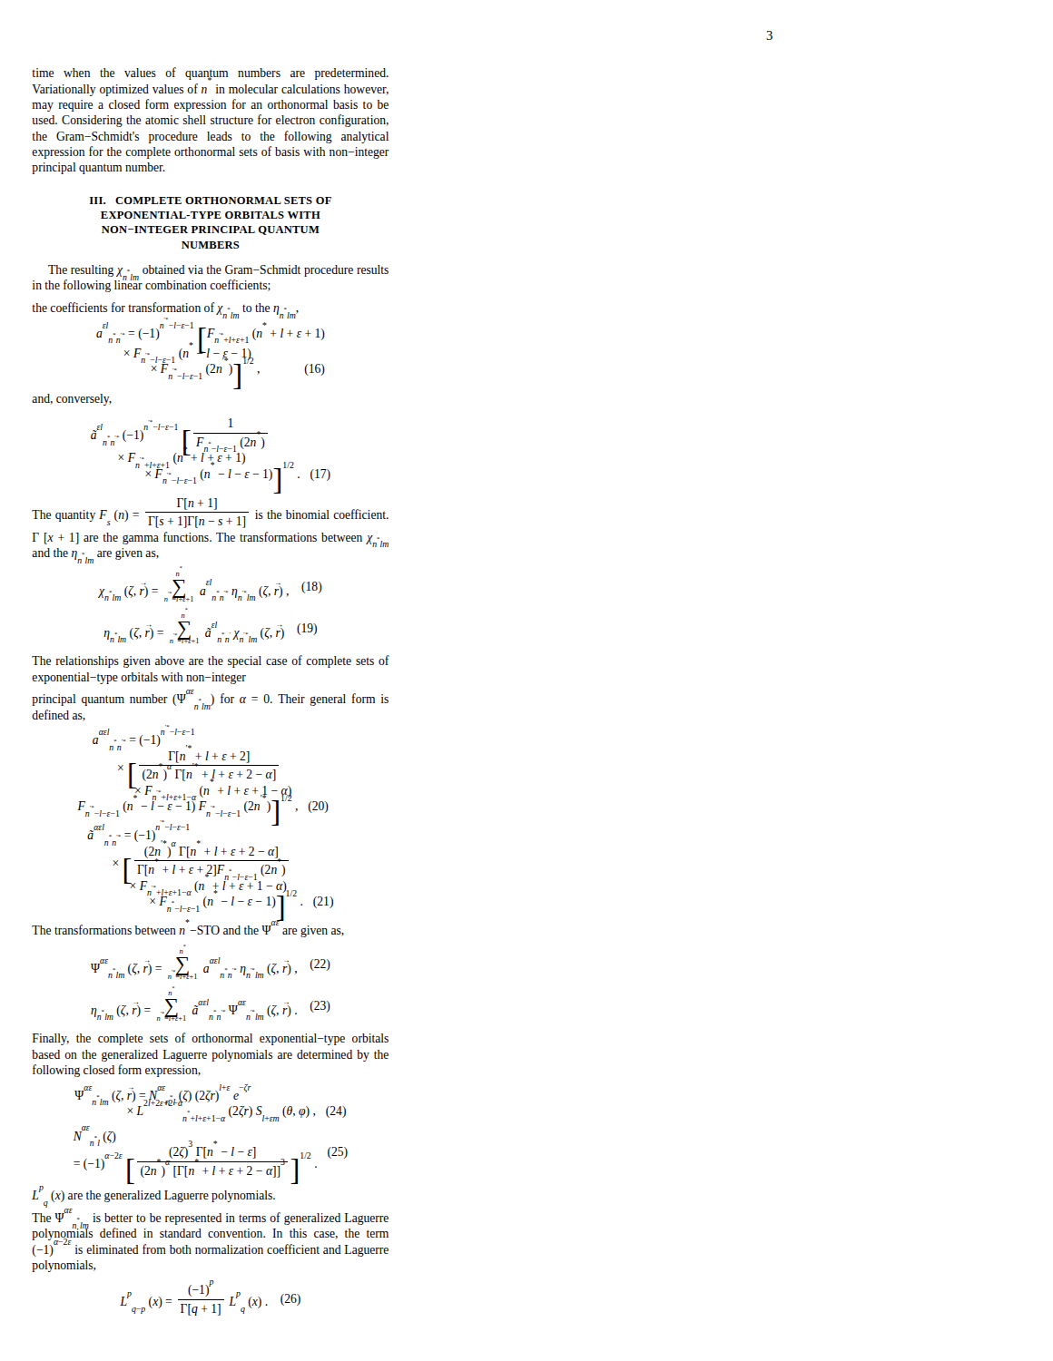3
time when the values of quantum numbers are predetermined. Variationally optimized values of n* in molecular calculations however, may require a closed form expression for an orthonormal basis to be used. Considering the atomic shell structure for electron configuration, the Gram−Schmidt's procedure leads to the following analytical expression for the complete orthonormal sets of basis with non−integer principal quantum number.
III. Complete orthonormal sets of
exponential-type orbitals with
non−integer principal quantum
numbers
The resulting χn*lm obtained via the Gram−Schmidt procedure results in the following linear combination coefficients;
the coefficients for transformation of χn*lm to the ηn*lm,
aεln*n′* = (−1)n′*−l−ε−1 [Fn′*+l+ε+1 (n* + l + ε + 1) × Fn′*−l−ε−1 (n* − l − ε − 1) × Fn′*−l−ε−1 (2n′*)]1/2 , (16)
and, conversely,
ãεln*n′* (−1)n′*−l−ε−1 [1 Fn*−l−ε−1 (2n*) × Fn′*+l+ε+1 (n* + l + ε + 1) × Fn′*−l−ε−1 (n* − l − ε − 1)]1/2 . (17)
The quantity Fs (n) = Γ[n + 1] Γ[s + 1]Γ[n − s + 1] is the binomial coefficient. Γ [x + 1] are the gamma functions. The transformations between χn*lm and the ηn*lm are given as,
χn*lm (ζ, r) = n*∑n′*=l+ε+1 aεln*n′* ηn′*lm (ζ, r) , (18)
ηn*lm (ζ, r) = n*∑n′*=l+ε+1 ãεln*n′ χn′*lm (ζ, r) (19)
The relationships given above are the special case of complete sets of exponential−type orbitals with non−integer
principal quantum number (Ψαεn*lm) for α = 0. Their general form is defined as,
aαεln*n′* = (−1)n′*−l−ε−1 × [Γ[n′* + l + ε + 2](2n*)α Γ[n′* + l + ε + 2 − α] × Fn′*+l+ε+1−α (n* + l + ε + 1 − α) Fn′*−l−ε−1 (n* − l − ε − 1) Fn′*−l−ε−1 (2n′*)]1/2 , (20)
ãαεln*n′* = (−1)n′*−l−ε−1 × [(2n′*)α Γ[n* + l + ε + 2 − α] Γ[n* + l + ε + 2]Fn*−l−ε−1 (2n*) × Fn′*+l+ε+1−α (n* + l + ε + 1 − α) × Fn*−l−ε−1 (n* − l − ε − 1)]1/2 . (21)
The transformations between n*−STO and the Ψαε are given as,
Ψαεn*lm (ζ, r) = n*∑n′*=l+ε+1 aαεln*n′* ηn′*lm (ζ, r) , (22)
ηn*lm (ζ, r) = n*∑n′*=l+ε+1 ãαεln*n′* Ψαεn′*lm (ζ, r) . (23)
Finally, the complete sets of orthonormal exponential−type orbitals based on the generalized Laguerre polynomials are determined by the following closed form expression,
Ψαεn*lm (ζ, r) = Nαεn*l (ζ) (2ζr)l+ε e−ζr × L2l+2ε+2−αn*+l+ε+1−α (2ζr) Sl+εm (θ, φ) , (24)
Nαεn*l (ζ) = (−1)α−2ε [(2ζ)3 Γ[n* − l − ε](2n*)α [Γ[n* + l + ε + 2 − α]]3]1/2 . (25)
Lpq (x) are the generalized Laguerre polynomials.
The Ψαεn*lm is better to be represented in terms of generalized Laguerre polynomials defined in standard convention. In this case, the term (−1)α−2ε is eliminated from both normalization coefficient and Laguerre polynomials,
Lpq−p (x) = (−1)p Γ[q + 1] Lpq (x) . (26)